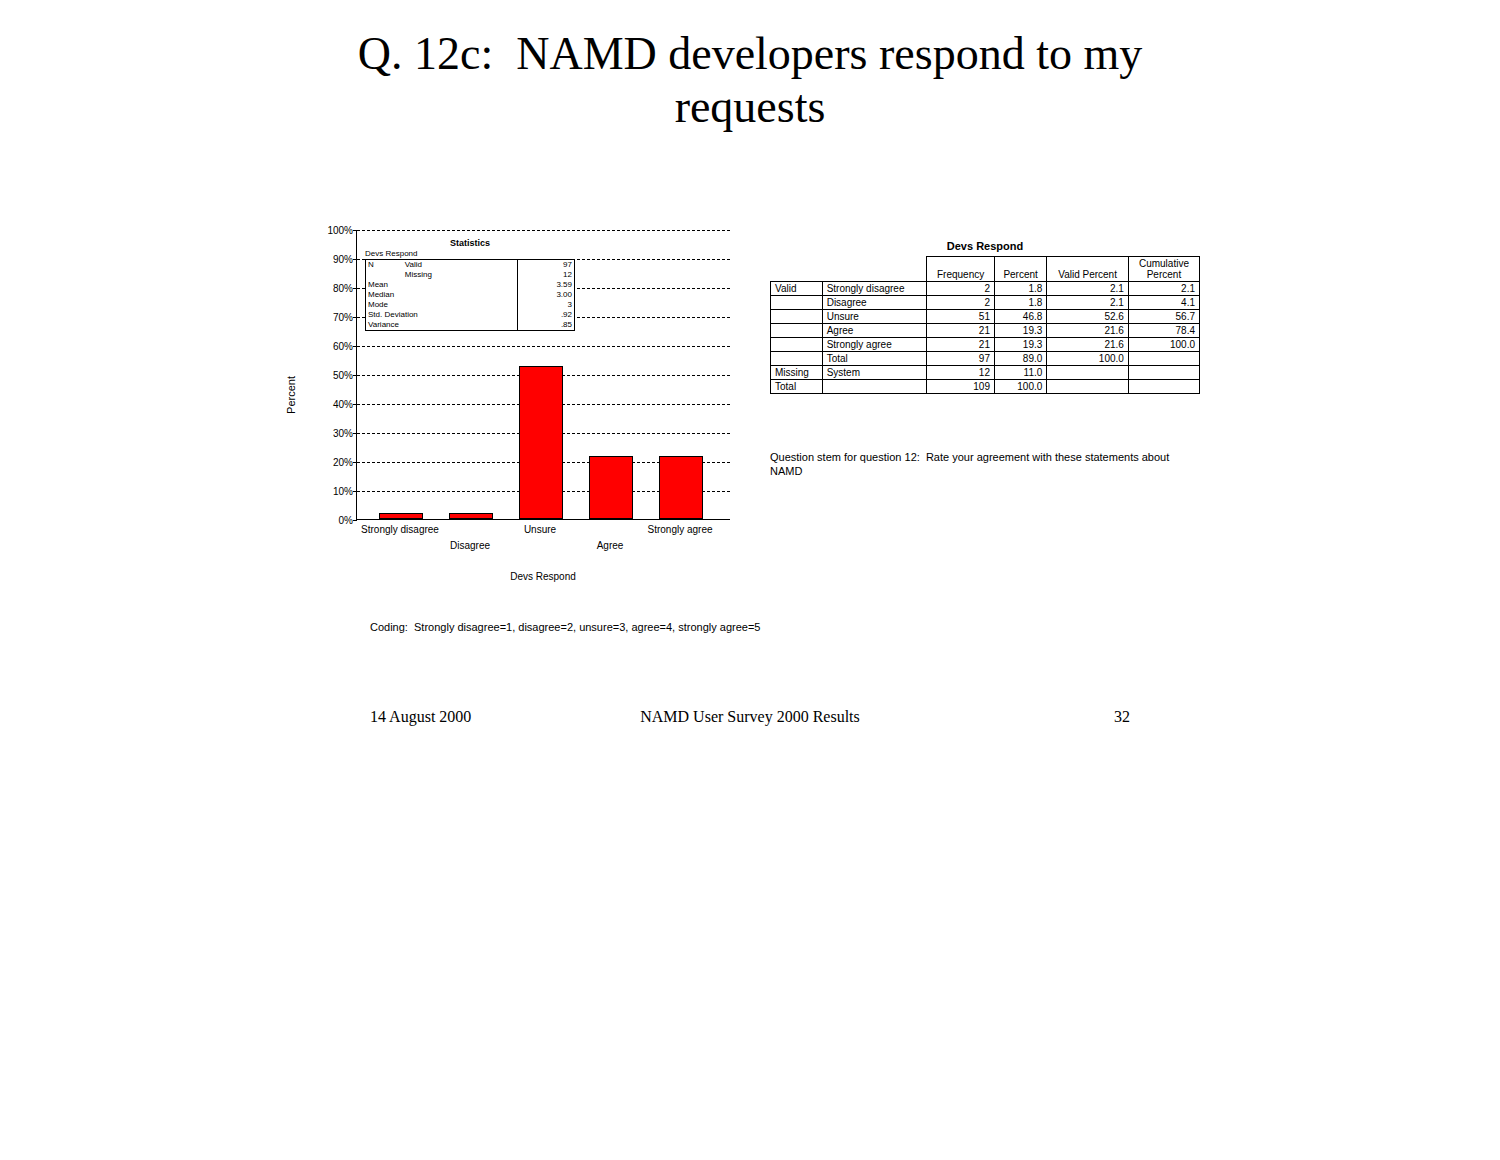Q. 12c: NAMD developers respond to my requests
Percent
100%
90%
80%
70%
60%
50%
40%
30%
20%
10%
0%
Statistics
Devs Respond
| N | Valid | 97 |
| | Missing | 12 |
| Mean | 3.59 |
| Median | 3.00 |
| Mode | 3 |
| Std. Deviation | .92 |
| Variance | .85 |
Strongly disagree Disagree Unsure Agree Strongly agree
Devs Respond
Devs Respond
| | | Frequency | Percent | Valid Percent | Cumulative Percent |
| --- | --- | --- | --- | --- | --- |
| Valid | Strongly disagree | 2 | 1.8 | 2.1 | 2.1 |
| | Disagree | 2 | 1.8 | 2.1 | 4.1 |
| | Unsure | 51 | 46.8 | 52.6 | 56.7 |
| | Agree | 21 | 19.3 | 21.6 | 78.4 |
| | Strongly agree | 21 | 19.3 | 21.6 | 100.0 |
| | Total | 97 | 89.0 | 100.0 | |
| Missing | System | 12 | 11.0 | | |
| Total | | 109 | 100.0 | | |
Question stem for question 12: Rate your agreement with these statements about NAMD
Coding: Strongly disagree=1, disagree=2, unsure=3, agree=4, strongly agree=5
14 August 2000 NAMD User Survey 2000 Results 32